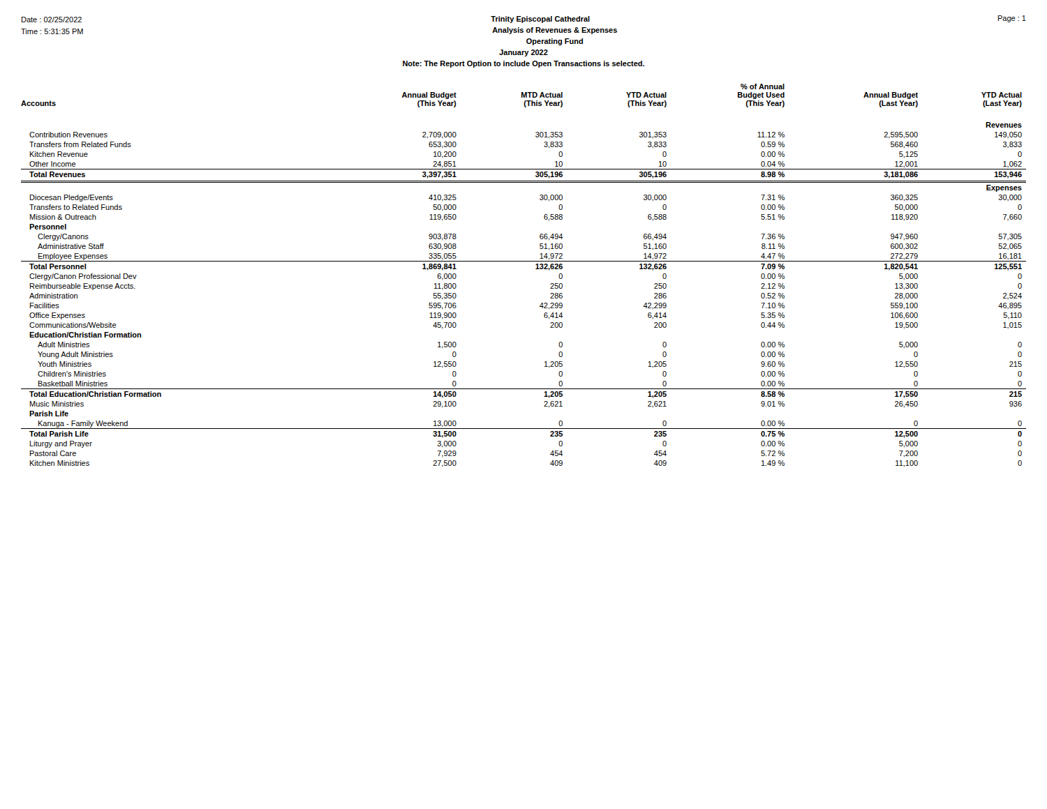Date : 02/25/2022
Time : 5:31:35 PM
Page : 1
Trinity Episcopal Cathedral
Analysis of Revenues & Expenses
Operating Fund
January 2022
Note: The Report Option to include Open Transactions is selected.
| Accounts | Annual Budget (This Year) | MTD Actual (This Year) | YTD Actual (This Year) | % of Annual Budget Used (This Year) | Annual Budget (Last Year) | YTD Actual (Last Year) |
| --- | --- | --- | --- | --- | --- | --- |
| Revenues |
| Contribution Revenues | 2,709,000 | 301,353 | 301,353 | 11.12 % | 2,595,500 | 149,050 |
| Transfers from Related Funds | 653,300 | 3,833 | 3,833 | 0.59 % | 568,460 | 3,833 |
| Kitchen Revenue | 10,200 | 0 | 0 | 0.00 % | 5,125 | 0 |
| Other Income | 24,851 | 10 | 10 | 0.04 % | 12,001 | 1,062 |
| Total Revenues | 3,397,351 | 305,196 | 305,196 | 8.98 % | 3,181,086 | 153,946 |
| Expenses |
| Diocesan Pledge/Events | 410,325 | 30,000 | 30,000 | 7.31 % | 360,325 | 30,000 |
| Transfers to Related Funds | 50,000 | 0 | 0 | 0.00 % | 50,000 | 0 |
| Mission & Outreach | 119,650 | 6,588 | 6,588 | 5.51 % | 118,920 | 7,660 |
| Personnel | | | | | | |
| Clergy/Canons | 903,878 | 66,494 | 66,494 | 7.36 % | 947,960 | 57,305 |
| Administrative Staff | 630,908 | 51,160 | 51,160 | 8.11 % | 600,302 | 52,065 |
| Employee Expenses | 335,055 | 14,972 | 14,972 | 4.47 % | 272,279 | 16,181 |
| Total Personnel | 1,869,841 | 132,626 | 132,626 | 7.09 % | 1,820,541 | 125,551 |
| Clergy/Canon Professional Dev | 6,000 | 0 | 0 | 0.00 % | 5,000 | 0 |
| Reimburseable Expense Accts. | 11,800 | 250 | 250 | 2.12 % | 13,300 | 0 |
| Administration | 55,350 | 286 | 286 | 0.52 % | 28,000 | 2,524 |
| Facilities | 595,706 | 42,299 | 42,299 | 7.10 % | 559,100 | 46,895 |
| Office Expenses | 119,900 | 6,414 | 6,414 | 5.35 % | 106,600 | 5,110 |
| Communications/Website | 45,700 | 200 | 200 | 0.44 % | 19,500 | 1,015 |
| Education/Christian Formation | | | | | | |
| Adult Ministries | 1,500 | 0 | 0 | 0.00 % | 5,000 | 0 |
| Young Adult Ministries | 0 | 0 | 0 | 0.00 % | 0 | 0 |
| Youth Ministries | 12,550 | 1,205 | 1,205 | 9.60 % | 12,550 | 215 |
| Children's Ministries | 0 | 0 | 0 | 0.00 % | 0 | 0 |
| Basketball Ministries | 0 | 0 | 0 | 0.00 % | 0 | 0 |
| Total Education/Christian Formation | 14,050 | 1,205 | 1,205 | 8.58 % | 17,550 | 215 |
| Music Ministries | 29,100 | 2,621 | 2,621 | 9.01 % | 26,450 | 936 |
| Parish Life | | | | | | |
| Kanuga - Family Weekend | 13,000 | 0 | 0 | 0.00 % | 0 | 0 |
| Total Parish Life | 31,500 | 235 | 235 | 0.75 % | 12,500 | 0 |
| Liturgy and Prayer | 3,000 | 0 | 0 | 0.00 % | 5,000 | 0 |
| Pastoral Care | 7,929 | 454 | 454 | 5.72 % | 7,200 | 0 |
| Kitchen Ministries | 27,500 | 409 | 409 | 1.49 % | 11,100 | 0 |